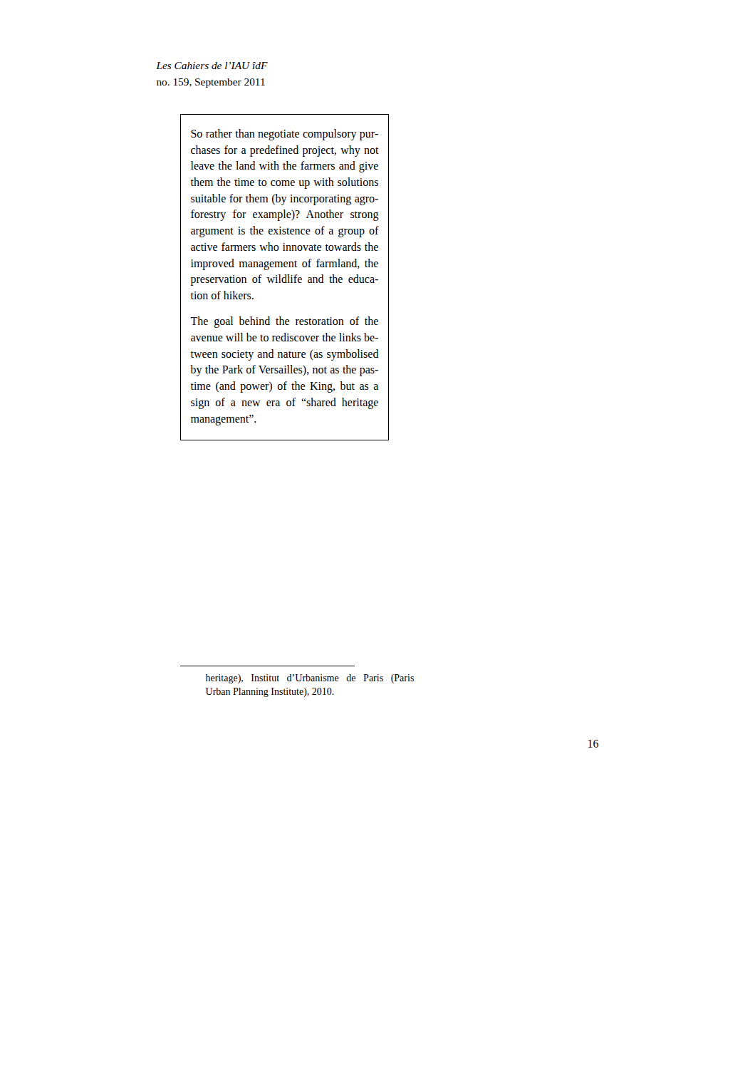Les Cahiers de l’IAU îdF
no. 159, September 2011
So rather than negotiate compulsory purchases for a predefined project, why not leave the land with the farmers and give them the time to come up with solutions suitable for them (by incorporating agroforestry for example)? Another strong argument is the existence of a group of active farmers who innovate towards the improved management of farmland, the preservation of wildlife and the education of hikers.
The goal behind the restoration of the avenue will be to rediscover the links between society and nature (as symbolised by the Park of Versailles), not as the pastime (and power) of the King, but as a sign of a new era of “shared heritage management”.
heritage), Institut d’Urbanisme de Paris (Paris Urban Planning Institute), 2010.
16